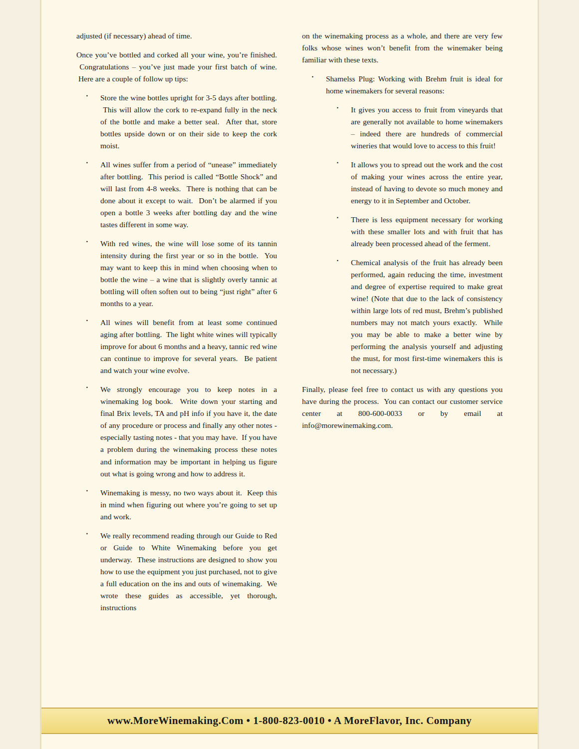adjusted (if necessary) ahead of time.
Once you’ve bottled and corked all your wine, you’re finished. Congratulations – you’ve just made your first batch of wine. Here are a couple of follow up tips:
Store the wine bottles upright for 3-5 days after bottling. This will allow the cork to re-expand fully in the neck of the bottle and make a better seal. After that, store bottles upside down or on their side to keep the cork moist.
All wines suffer from a period of “unease” immediately after bottling. This period is called “Bottle Shock” and will last from 4-8 weeks. There is nothing that can be done about it except to wait. Don’t be alarmed if you open a bottle 3 weeks after bottling day and the wine tastes different in some way.
With red wines, the wine will lose some of its tannin intensity during the first year or so in the bottle. You may want to keep this in mind when choosing when to bottle the wine – a wine that is slightly overly tannic at bottling will often soften out to being “just right” after 6 months to a year.
All wines will benefit from at least some continued aging after bottling. The light white wines will typically improve for about 6 months and a heavy, tannic red wine can continue to improve for several years. Be patient and watch your wine evolve.
We strongly encourage you to keep notes in a winemaking log book. Write down your starting and final Brix levels, TA and pH info if you have it, the date of any procedure or process and finally any other notes - especially tasting notes - that you may have. If you have a problem during the winemaking process these notes and information may be important in helping us figure out what is going wrong and how to address it.
Winemaking is messy, no two ways about it. Keep this in mind when figuring out where you’re going to set up and work.
We really recommend reading through our Guide to Red or Guide to White Winemaking before you get underway. These instructions are designed to show you how to use the equipment you just purchased, not to give a full education on the ins and outs of winemaking. We wrote these guides as accessible, yet thorough, instructions
on the winemaking process as a whole, and there are very few folks whose wines won’t benefit from the winemaker being familiar with these texts.
Shamelss Plug: Working with Brehm fruit is ideal for home winemakers for several reasons:
It gives you access to fruit from vineyards that are generally not available to home winemakers – indeed there are hundreds of commercial wineries that would love to access to this fruit!
It allows you to spread out the work and the cost of making your wines across the entire year, instead of having to devote so much money and energy to it in September and October.
There is less equipment necessary for working with these smaller lots and with fruit that has already been processed ahead of the ferment.
Chemical analysis of the fruit has already been performed, again reducing the time, investment and degree of expertise required to make great wine! (Note that due to the lack of consistency within large lots of red must, Brehm’s published numbers may not match yours exactly. While you may be able to make a better wine by performing the analysis yourself and adjusting the must, for most first-time winemakers this is not necessary.)
Finally, please feel free to contact us with any questions you have during the process. You can contact our customer service center at 800-600-0033 or by email at info@morewinemaking.com.
www.MoreWinemaking.Com • 1-800-823-0010 • A MoreFlavor, Inc. Company